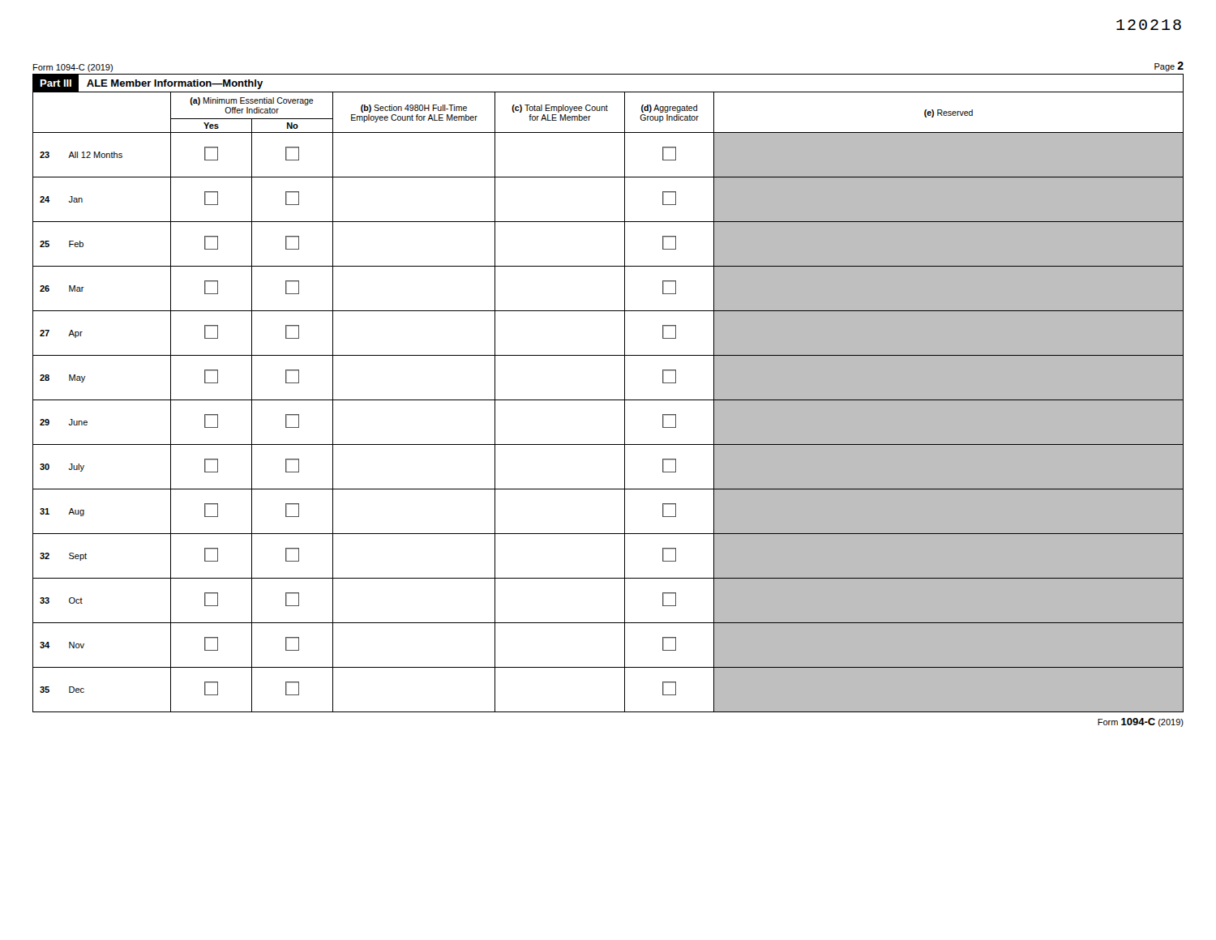120218
Form 1094-C (2019)
Page 2
| Part III ALE Member Information—Monthly |
| | (a) Minimum Essential Coverage Offer Indicator | (b) Section 4980H Full-Time Employee Count for ALE Member | (c) Total Employee Count for ALE Member | (d) Aggregated Group Indicator | (e) Reserved |
| | Yes | No |
| 23 | All 12 Months | | | | | | |
| 24 | Jan | | | | | | |
| 25 | Feb | | | | | | |
| 26 | Mar | | | | | | |
| 27 | Apr | | | | | | |
| 28 | May | | | | | | |
| 29 | June | | | | | | |
| 30 | July | | | | | | |
| 31 | Aug | | | | | | |
| 32 | Sept | | | | | | |
| 33 | Oct | | | | | | |
| 34 | Nov | | | | | | |
| 35 | Dec | | | | | | |
Form 1094-C (2019)